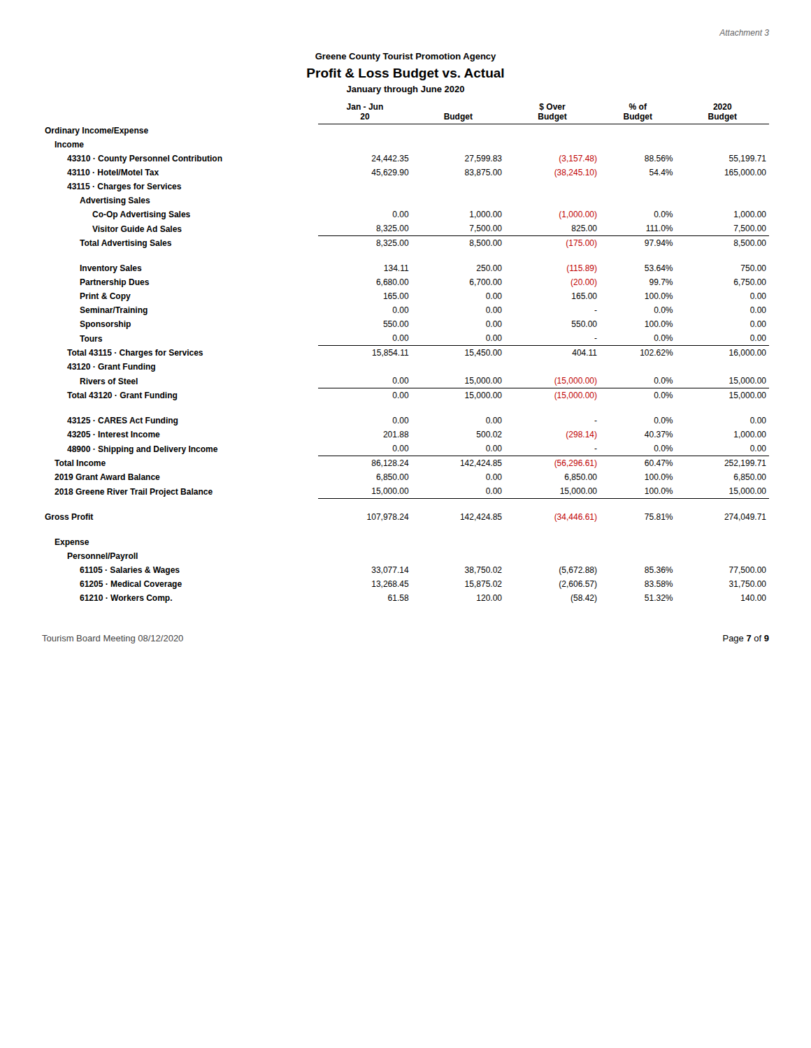Attachment 3
Greene County Tourist Promotion Agency
Profit & Loss Budget vs. Actual
January through June 2020
| | Jan - Jun 20 | Budget | $ Over Budget | % of Budget | 2020 Budget |
| --- | --- | --- | --- | --- | --- |
| Ordinary Income/Expense | | | | | |
| Income | | | | | |
| 43310 · County Personnel Contribution | 24,442.35 | 27,599.83 | (3,157.48) | 88.56% | 55,199.71 |
| 43110 · Hotel/Motel Tax | 45,629.90 | 83,875.00 | (38,245.10) | 54.4% | 165,000.00 |
| 43115 · Charges for Services | | | | | |
| Advertising Sales | | | | | |
| Co-Op Advertising Sales | 0.00 | 1,000.00 | (1,000.00) | 0.0% | 1,000.00 |
| Visitor Guide Ad Sales | 8,325.00 | 7,500.00 | 825.00 | 111.0% | 7,500.00 |
| Total Advertising Sales | 8,325.00 | 8,500.00 | (175.00) | 97.94% | 8,500.00 |
| Inventory Sales | 134.11 | 250.00 | (115.89) | 53.64% | 750.00 |
| Partnership Dues | 6,680.00 | 6,700.00 | (20.00) | 99.7% | 6,750.00 |
| Print & Copy | 165.00 | 0.00 | 165.00 | 100.0% | 0.00 |
| Seminar/Training | 0.00 | 0.00 | - | 0.0% | 0.00 |
| Sponsorship | 550.00 | 0.00 | 550.00 | 100.0% | 0.00 |
| Tours | 0.00 | 0.00 | - | 0.0% | 0.00 |
| Total 43115 · Charges for Services | 15,854.11 | 15,450.00 | 404.11 | 102.62% | 16,000.00 |
| 43120 · Grant Funding | | | | | |
| Rivers of Steel | 0.00 | 15,000.00 | (15,000.00) | 0.0% | 15,000.00 |
| Total 43120 · Grant Funding | 0.00 | 15,000.00 | (15,000.00) | 0.0% | 15,000.00 |
| 43125 · CARES Act Funding | 0.00 | 0.00 | - | 0.0% | 0.00 |
| 43205 · Interest Income | 201.88 | 500.02 | (298.14) | 40.37% | 1,000.00 |
| 48900 · Shipping and Delivery Income | 0.00 | 0.00 | - | 0.0% | 0.00 |
| Total Income | 86,128.24 | 142,424.85 | (56,296.61) | 60.47% | 252,199.71 |
| 2019 Grant Award Balance | 6,850.00 | 0.00 | 6,850.00 | 100.0% | 6,850.00 |
| 2018 Greene River Trail Project Balance | 15,000.00 | 0.00 | 15,000.00 | 100.0% | 15,000.00 |
| Gross Profit | 107,978.24 | 142,424.85 | (34,446.61) | 75.81% | 274,049.71 |
| Expense | | | | | |
| Personnel/Payroll | | | | | |
| 61105 · Salaries & Wages | 33,077.14 | 38,750.02 | (5,672.88) | 85.36% | 77,500.00 |
| 61205 · Medical Coverage | 13,268.45 | 15,875.02 | (2,606.57) | 83.58% | 31,750.00 |
| 61210 · Workers Comp. | 61.58 | 120.00 | (58.42) | 51.32% | 140.00 |
Tourism Board Meeting 08/12/2020
Page 7 of 9